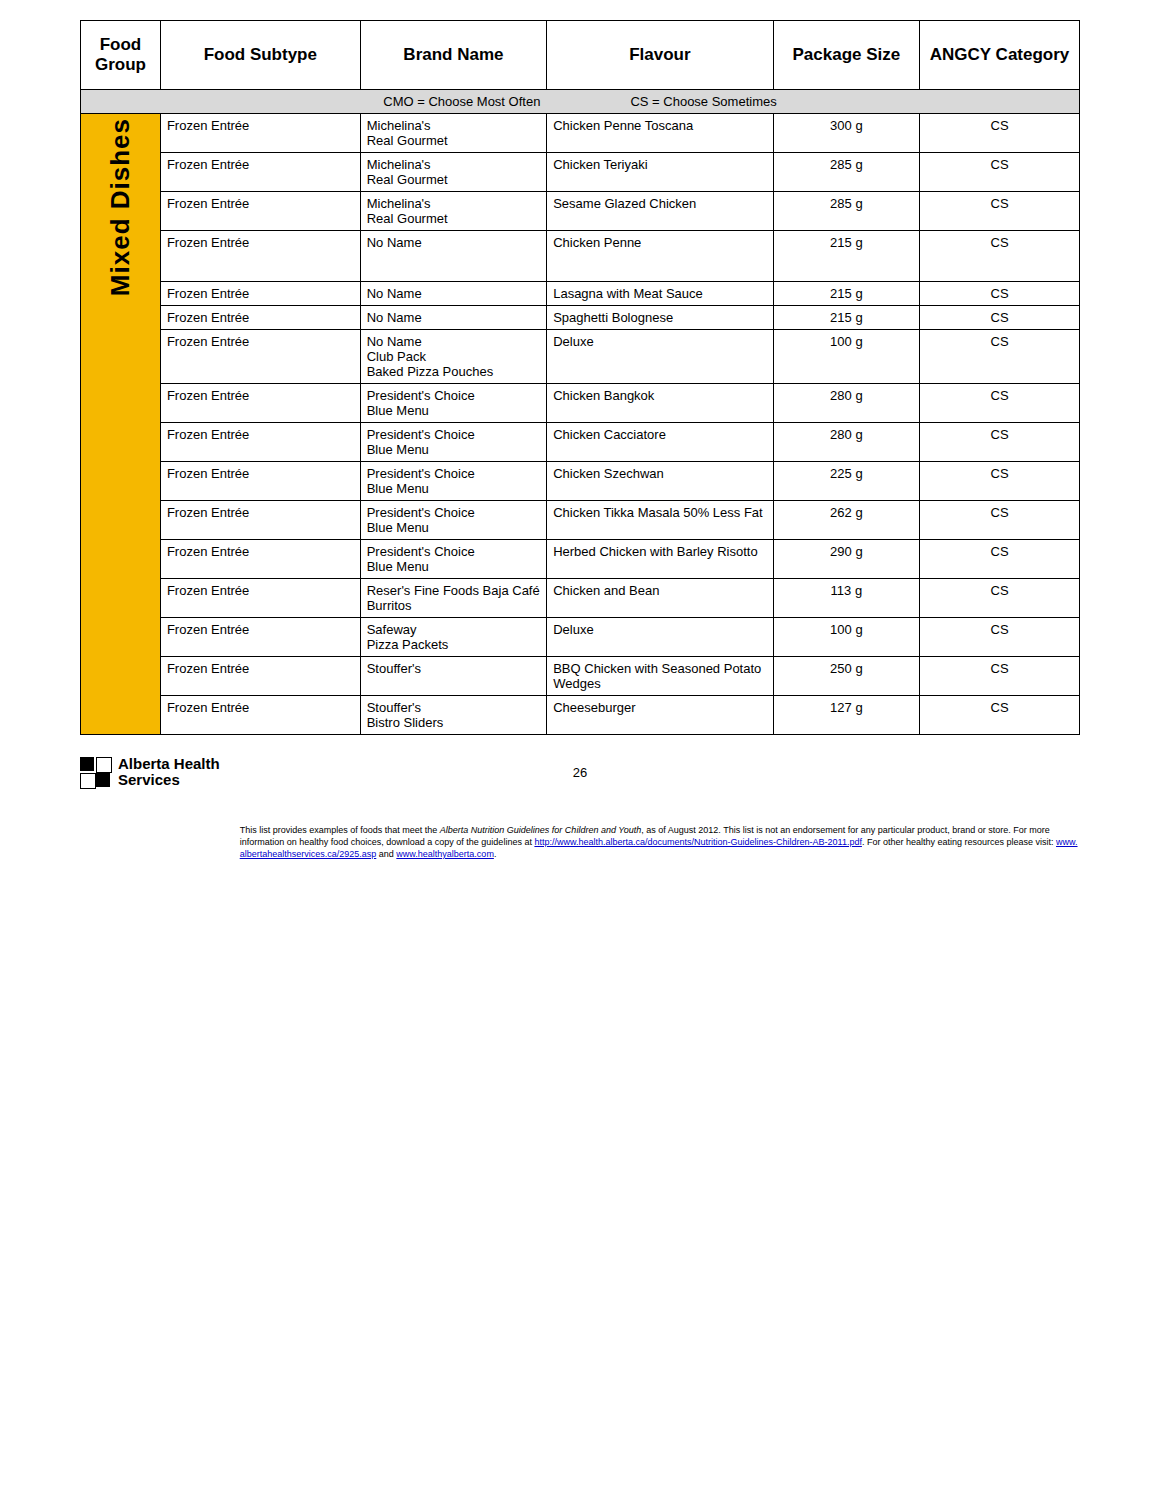| Food Group | Food Subtype | Brand Name | Flavour | Package Size | ANGCY Category |
| --- | --- | --- | --- | --- | --- |
| CMO = Choose Most Often CS = Choose Sometimes |
| Mixed Dishes | Frozen Entrée | Michelina's Real Gourmet | Chicken Penne Toscana | 300 g | CS |
| Frozen Entrée | Michelina's Real Gourmet | Chicken Teriyaki | 285 g | CS |
| Frozen Entrée | Michelina's Real Gourmet | Sesame Glazed Chicken | 285 g | CS |
| Frozen Entrée | No Name | Chicken Penne | 215 g | CS |
| Frozen Entrée | No Name | Lasagna with Meat Sauce | 215 g | CS |
| Frozen Entrée | No Name | Spaghetti Bolognese | 215 g | CS |
| Frozen Entrée | No Name Club Pack Baked Pizza Pouches | Deluxe | 100 g | CS |
| Frozen Entrée | President's Choice Blue Menu | Chicken Bangkok | 280 g | CS |
| Frozen Entrée | President's Choice Blue Menu | Chicken Cacciatore | 280 g | CS |
| Frozen Entrée | President's Choice Blue Menu | Chicken Szechwan | 225 g | CS |
| Frozen Entrée | President's Choice Blue Menu | Chicken Tikka Masala 50% Less Fat | 262 g | CS |
| Frozen Entrée | President's Choice Blue Menu | Herbed Chicken with Barley Risotto | 290 g | CS |
| Frozen Entrée | Reser's Fine Foods Baja Café Burritos | Chicken and Bean | 113 g | CS |
| Frozen Entrée | Safeway Pizza Packets | Deluxe | 100 g | CS |
| Frozen Entrée | Stouffer's | BBQ Chicken with Seasoned Potato Wedges | 250 g | CS |
| Frozen Entrée | Stouffer's Bistro Sliders | Cheeseburger | 127 g | CS |
26
Alberta Health Services
This list provides examples of foods that meet the Alberta Nutrition Guidelines for Children and Youth, as of August 2012. This list is not an endorsement for any particular product, brand or store. For more information on healthy food choices, download a copy of the guidelines at http://www.health.alberta.ca/documents/Nutrition-Guidelines-Children-AB-2011.pdf. For other healthy eating resources please visit: www.albertahealthservices.ca/2925.asp and www.healthyalberta.com.